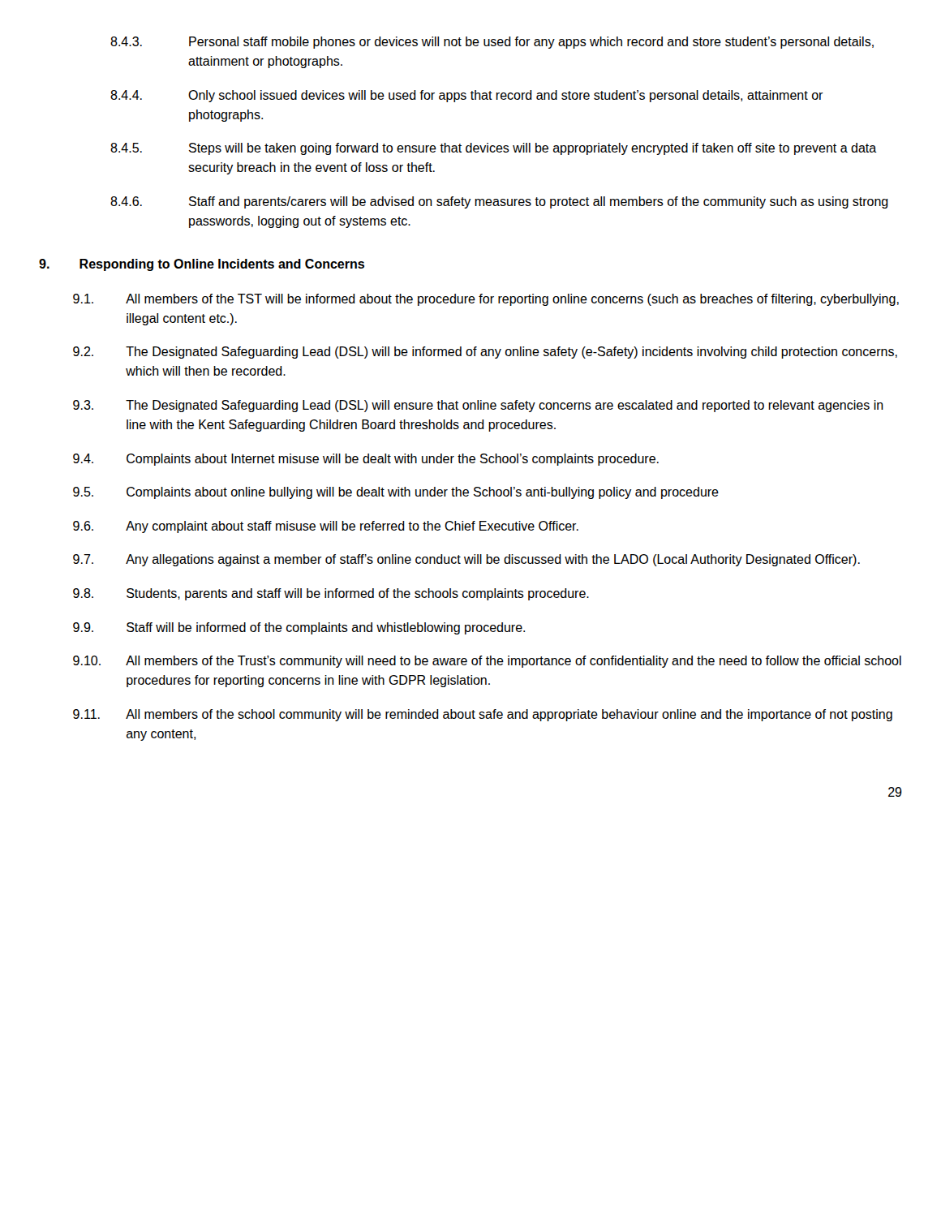8.4.3. Personal staff mobile phones or devices will not be used for any apps which record and store student’s personal details, attainment or photographs.
8.4.4. Only school issued devices will be used for apps that record and store student’s personal details, attainment or photographs.
8.4.5. Steps will be taken going forward to ensure that devices will be appropriately encrypted if taken off site to prevent a data security breach in the event of loss or theft.
8.4.6. Staff and parents/carers will be advised on safety measures to protect all members of the community such as using strong passwords, logging out of systems etc.
9. Responding to Online Incidents and Concerns
9.1. All members of the TST will be informed about the procedure for reporting online concerns (such as breaches of filtering, cyberbullying, illegal content etc.).
9.2. The Designated Safeguarding Lead (DSL) will be informed of any online safety (e-Safety) incidents involving child protection concerns, which will then be recorded.
9.3. The Designated Safeguarding Lead (DSL) will ensure that online safety concerns are escalated and reported to relevant agencies in line with the Kent Safeguarding Children Board thresholds and procedures.
9.4. Complaints about Internet misuse will be dealt with under the School’s complaints procedure.
9.5. Complaints about online bullying will be dealt with under the School’s anti-bullying policy and procedure
9.6. Any complaint about staff misuse will be referred to the Chief Executive Officer.
9.7. Any allegations against a member of staff’s online conduct will be discussed with the LADO (Local Authority Designated Officer).
9.8. Students, parents and staff will be informed of the schools complaints procedure.
9.9. Staff will be informed of the complaints and whistleblowing procedure.
9.10. All members of the Trust’s community will need to be aware of the importance of confidentiality and the need to follow the official school procedures for reporting concerns in line with GDPR legislation.
9.11. All members of the school community will be reminded about safe and appropriate behaviour online and the importance of not posting any content,
29